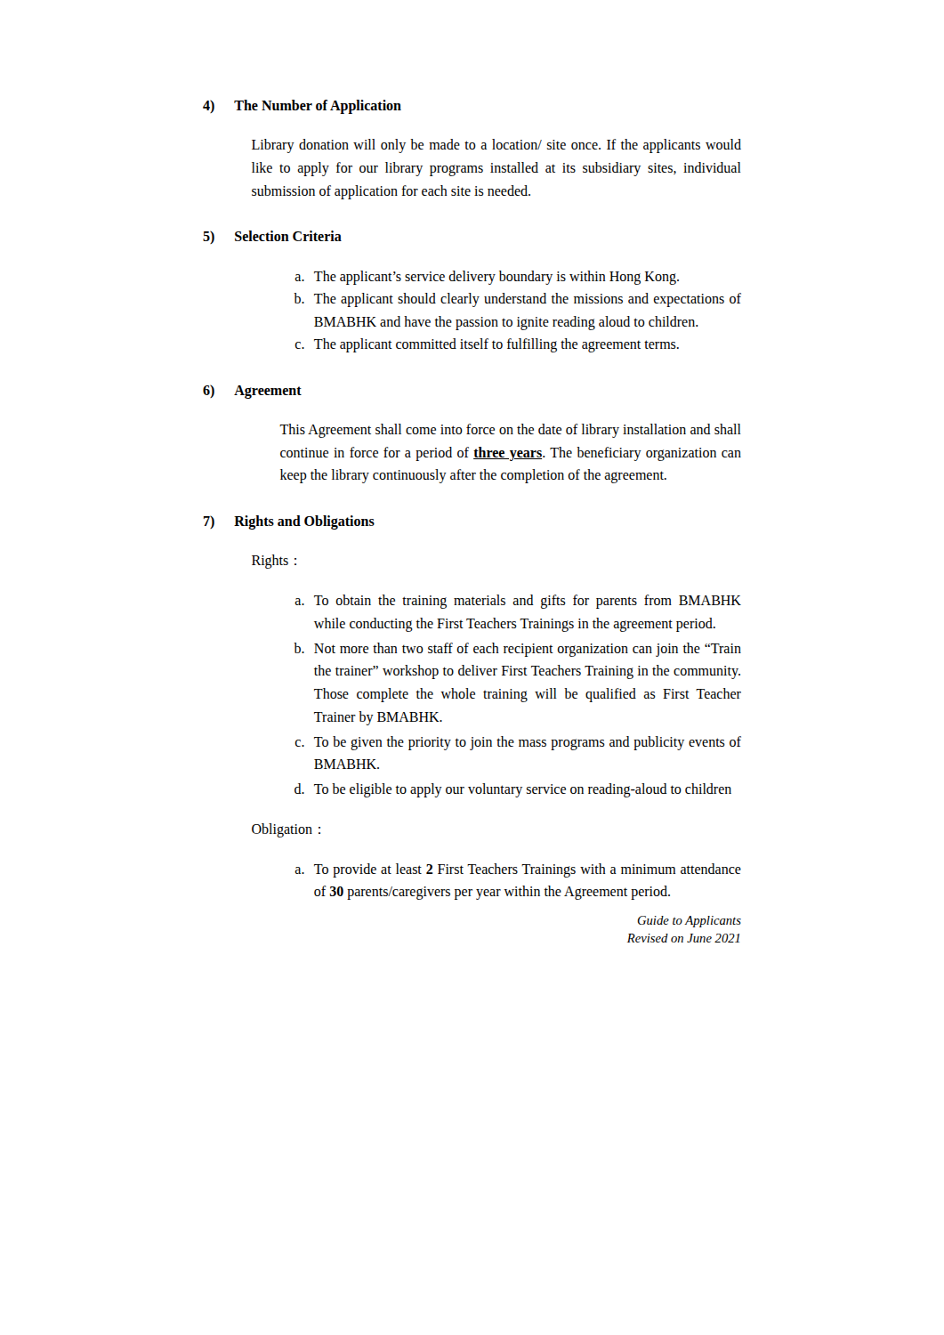4) The Number of Application
Library donation will only be made to a location/ site once. If the applicants would like to apply for our library programs installed at its subsidiary sites, individual submission of application for each site is needed.
5) Selection Criteria
The applicant’s service delivery boundary is within Hong Kong.
The applicant should clearly understand the missions and expectations of BMABHK and have the passion to ignite reading aloud to children.
The applicant committed itself to fulfilling the agreement terms.
6) Agreement
This Agreement shall come into force on the date of library installation and shall continue in force for a period of three years. The beneficiary organization can keep the library continuously after the completion of the agreement.
7) Rights and Obligations
Rights：
To obtain the training materials and gifts for parents from BMABHK while conducting the First Teachers Trainings in the agreement period.
Not more than two staff of each recipient organization can join the “Train the trainer” workshop to deliver First Teachers Training in the community. Those complete the whole training will be qualified as First Teacher Trainer by BMABHK.
To be given the priority to join the mass programs and publicity events of BMABHK.
To be eligible to apply our voluntary service on reading-aloud to children
Obligation：
To provide at least 2 First Teachers Trainings with a minimum attendance of 30 parents/caregivers per year within the Agreement period.
Guide to Applicants
Revised on June 2021